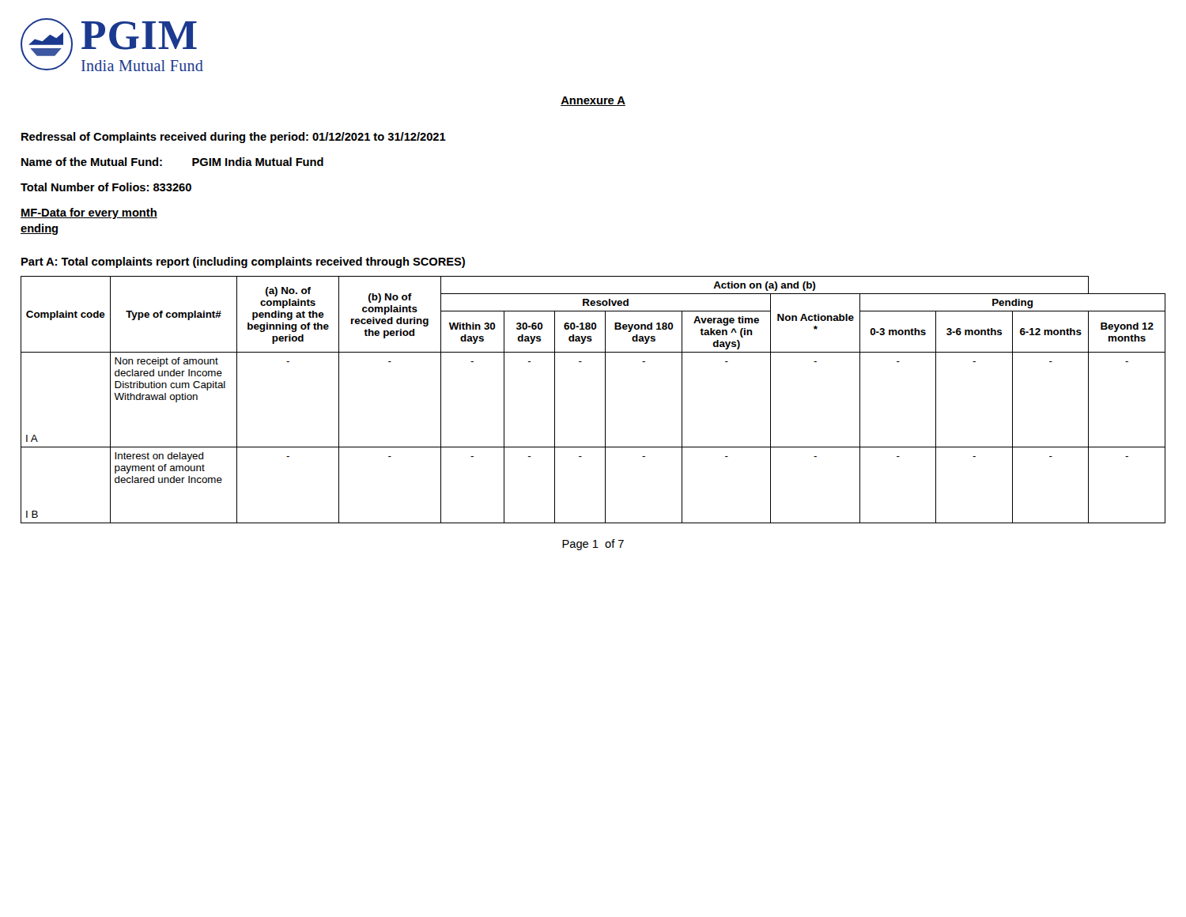PGIM India Mutual Fund
Annexure A
Redressal of Complaints received during the period: 01/12/2021 to 31/12/2021
Name of the Mutual Fund: PGIM India Mutual Fund
Total Number of Folios: 833260
MF-Data for every month
ending
Part A: Total complaints report (including complaints received through SCORES)
| Complaint code | Type of complaint# | (a) No. of complaints pending at the beginning of the period | (b) No of complaints received during the period | Action on (a) and (b) |
| --- | --- | --- | --- | --- |
| Resolved | Non Actionable * | Pending |
| Within 30 days | 30-60 days | 60-180 days | Beyond 180 days | Average time taken ^ (in days) | 0-3 months | 3-6 months | 6-12 months | Beyond 12 months |
| I A | Non receipt of amount declared under Income Distribution cum Capital Withdrawal option | - | - | - | - | - | - | - | - | - | - | - | - |
| I B | Interest on delayed payment of amount declared under Income | - | - | - | - | - | - | - | - | - | - | - | - |
Page 1 of 7